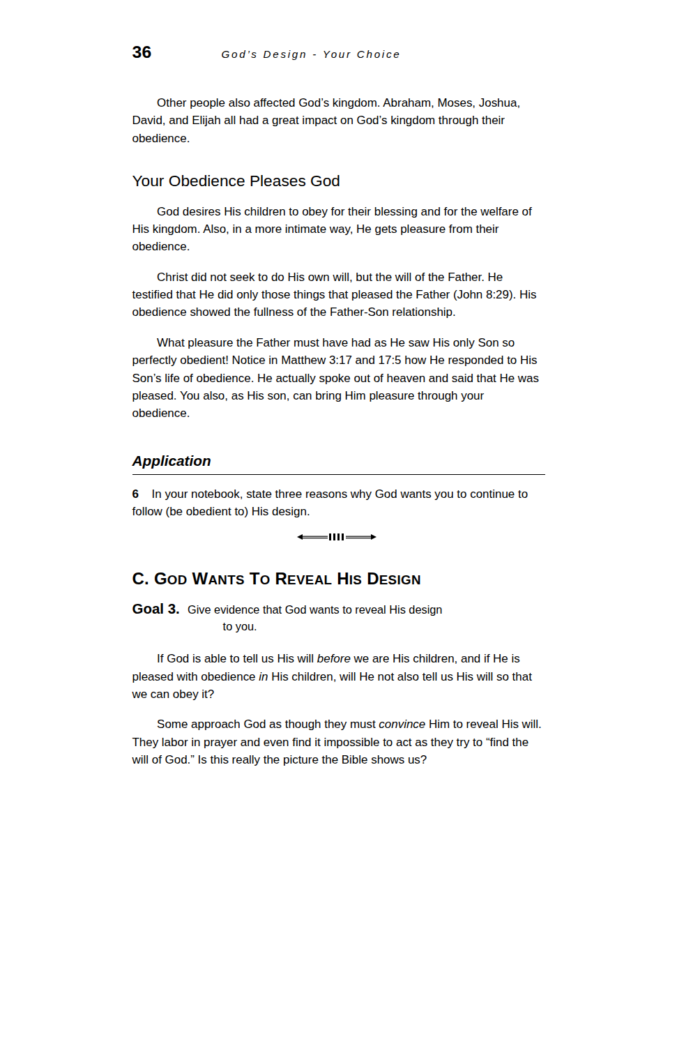36
God’s Design - Your Choice
Other people also affected God’s kingdom. Abraham, Moses, Joshua, David, and Elijah all had a great impact on God’s kingdom through their obedience.
Your Obedience Pleases God
God desires His children to obey for their blessing and for the welfare of His kingdom. Also, in a more intimate way, He gets pleasure from their obedience.
Christ did not seek to do His own will, but the will of the Father. He testified that He did only those things that pleased the Father (John 8:29). His obedience showed the fullness of the Father-Son relationship.
What pleasure the Father must have had as He saw His only Son so perfectly obedient! Notice in Matthew 3:17 and 17:5 how He responded to His Son’s life of obedience. He actually spoke out of heaven and said that He was pleased. You also, as His son, can bring Him pleasure through your obedience.
Application
6 In your notebook, state three reasons why God wants you to continue to follow (be obedient to) His design.
C. GOD WANTS TO REVEAL HIS DESIGN
Goal 3.
Give evidence that God wants to reveal His designto you.
If God is able to tell us His will before we are His children, and if He is pleased with obedience in His children, will He not also tell us His will so that we can obey it?
Some approach God as though they must convince Him to reveal His will. They labor in prayer and even find it impossible to act as they try to “find the will of God.” Is this really the picture the Bible shows us?